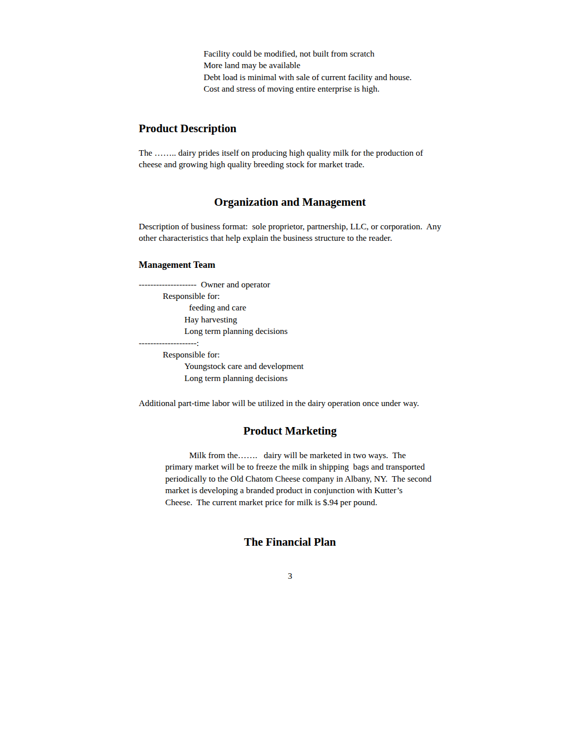Facility could be modified, not built from scratch
More land may be available
Debt load is minimal with sale of current facility and house.
Cost and stress of moving entire enterprise is high.
Product Description
The …….. dairy prides itself on producing high quality milk for the production of cheese and growing high quality breeding stock for market trade.
Organization and Management
Description of business format: sole proprietor, partnership, LLC, or corporation. Any other characteristics that help explain the business structure to the reader.
Management Team
-------------------- Owner and operator
Responsible for:
feeding and care
Hay harvesting
Long term planning decisions
--------------------:
Responsible for:
Youngstock care and development
Long term planning decisions
Additional part-time labor will be utilized in the dairy operation once under way.
Product Marketing
Milk from the……. dairy will be marketed in two ways. The primary market will be to freeze the milk in shipping bags and transported periodically to the Old Chatom Cheese company in Albany, NY. The second market is developing a branded product in conjunction with Kutter’s Cheese. The current market price for milk is $.94 per pound.
The Financial Plan
3